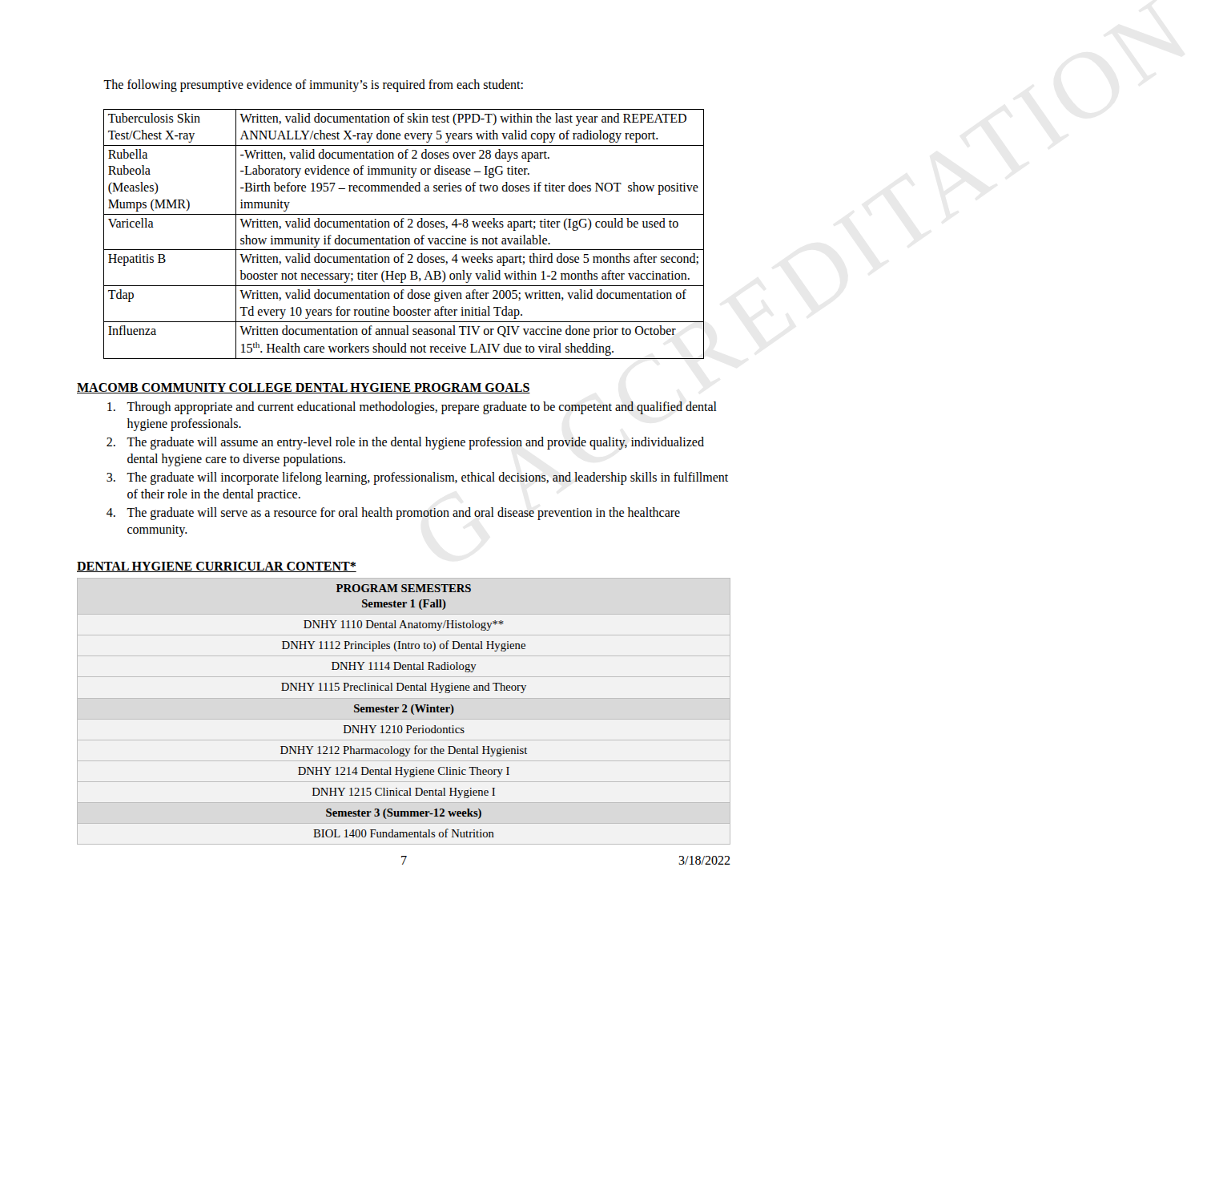G ACCREDITATION
The following presumptive evidence of immunity’s is required from each student:
| Tuberculosis Skin Test/Chest X-ray | Written, valid documentation of skin test (PPD-T) within the last year and REPEATED ANNUALLY/chest X-ray done every 5 years with valid copy of radiology report. |
| Rubella Rubeola (Measles) Mumps (MMR) | -Written, valid documentation of 2 doses over 28 days apart. -Laboratory evidence of immunity or disease – IgG titer. -Birth before 1957 – recommended a series of two doses if titer does NOT show positive immunity |
| Varicella | Written, valid documentation of 2 doses, 4-8 weeks apart; titer (IgG) could be used to show immunity if documentation of vaccine is not available. |
| Hepatitis B | Written, valid documentation of 2 doses, 4 weeks apart; third dose 5 months after second; booster not necessary; titer (Hep B, AB) only valid within 1-2 months after vaccination. |
| Tdap | Written, valid documentation of dose given after 2005; written, valid documentation of Td every 10 years for routine booster after initial Tdap. |
| Influenza | Written documentation of annual seasonal TIV or QIV vaccine done prior to October 15 th . Health care workers should not receive LAIV due to viral shedding. |
MACOMB COMMUNITY COLLEGE DENTAL HYGIENE PROGRAM GOALS
Through appropriate and current educational methodologies, prepare graduate to be competent and qualified dental hygiene professionals.
The graduate will assume an entry-level role in the dental hygiene profession and provide quality, individualized dental hygiene care to diverse populations.
The graduate will incorporate lifelong learning, professionalism, ethical decisions, and leadership skills in fulfillment of their role in the dental practice.
The graduate will serve as a resource for oral health promotion and oral disease prevention in the healthcare community.
DENTAL HYGIENE CURRICULAR CONTENT*
| PROGRAM SEMESTERS Semester 1 (Fall) |
| DNHY 1110 Dental Anatomy/Histology** |
| DNHY 1112 Principles (Intro to) of Dental Hygiene |
| DNHY 1114 Dental Radiology |
| DNHY 1115 Preclinical Dental Hygiene and Theory |
| Semester 2 (Winter) |
| DNHY 1210 Periodontics |
| DNHY 1212 Pharmacology for the Dental Hygienist |
| DNHY 1214 Dental Hygiene Clinic Theory I |
| DNHY 1215 Clinical Dental Hygiene I |
| Semester 3 (Summer-12 weeks) |
| BIOL 1400 Fundamentals of Nutrition |
7 3/18/2022